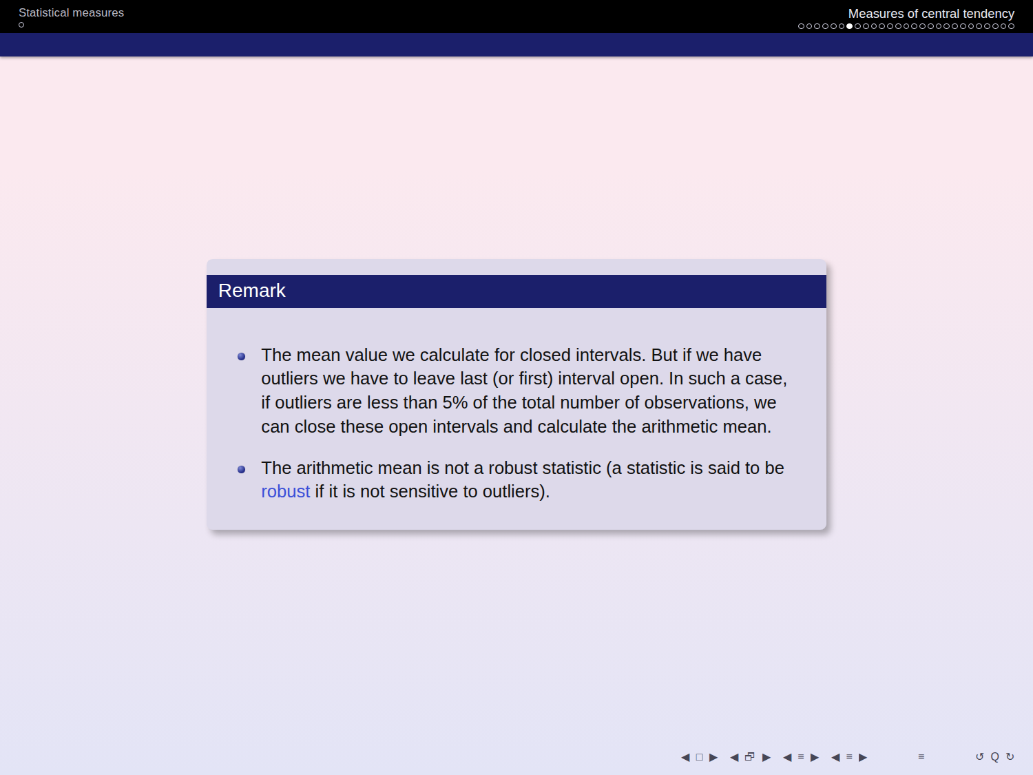Statistical measures
Measures of central tendency
Remark
The mean value we calculate for closed intervals. But if we have outliers we have to leave last (or first) interval open. In such a case, if outliers are less than 5% of the total number of observations, we can close these open intervals and calculate the arithmetic mean.
The arithmetic mean is not a robust statistic (a statistic is said to be robust if it is not sensitive to outliers).
◀□▶ ◀🗗▶ ◀≡▶ ◀≡▶ ≡ ↺Q↻